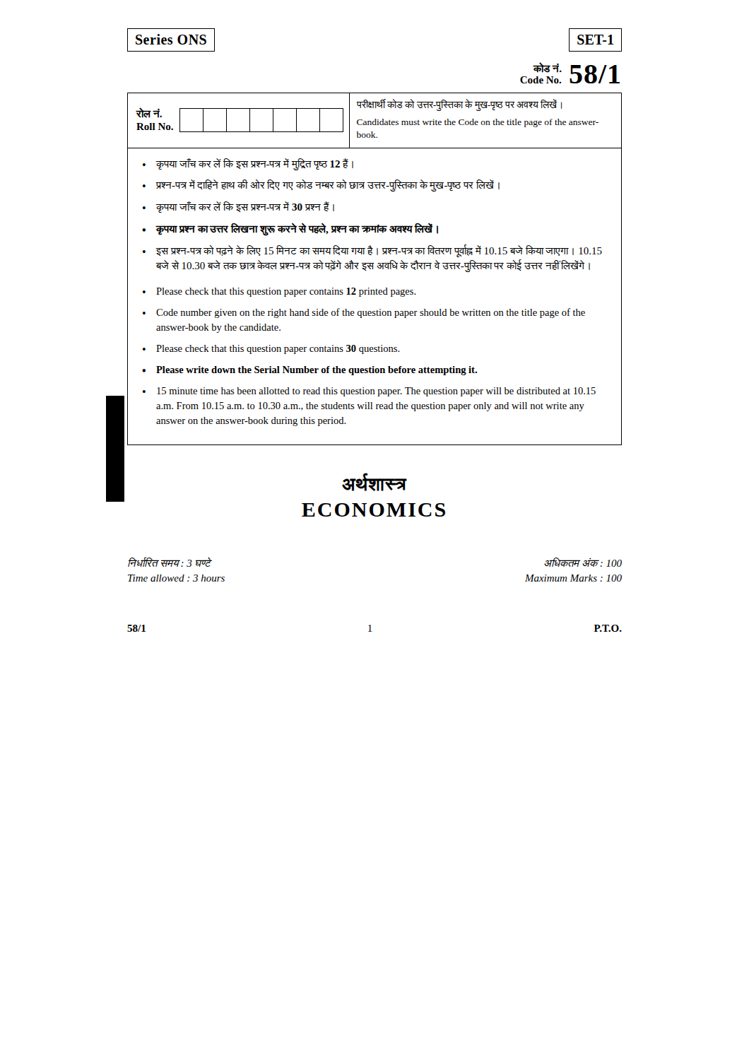Series ONS
SET-1
कोड नं. Code No. 58/1
रोल नं. Roll No.
परीक्षार्थी कोड को उत्तर-पुस्तिका के मुख-पृष्ठ पर अवश्य लिखें।
Candidates must write the Code on the title page of the answer-book.
कृपया जाँच कर लें कि इस प्रश्न-पत्र में मुद्रित पृष्ठ 12 हैं।
प्रश्न-पत्र में दाहिने हाथ की ओर दिए गए कोड नम्बर को छात्र उत्तर-पुस्तिका के मुख-पृष्ठ पर लिखें।
कृपया जाँच कर लें कि इस प्रश्न-पत्र में 30 प्रश्न हैं।
कृपया प्रश्न का उत्तर लिखना शुरू करने से पहले, प्रश्न का क्रमांक अवश्य लिखें।
इस प्रश्न-पत्र को पढ़ने के लिए 15 मिनट का समय दिया गया है। प्रश्न-पत्र का वितरण पूर्वाह्न में 10.15 बजे किया जाएगा। 10.15 बजे से 10.30 बजे तक छात्र केवल प्रश्न-पत्र को पढ़ेंगे और इस अवधि के दौरान वे उत्तर-पुस्तिका पर कोई उत्तर नहीं लिखेंगे।
Please check that this question paper contains 12 printed pages.
Code number given on the right hand side of the question paper should be written on the title page of the answer-book by the candidate.
Please check that this question paper contains 30 questions.
Please write down the Serial Number of the question before attempting it.
15 minute time has been allotted to read this question paper. The question paper will be distributed at 10.15 a.m. From 10.15 a.m. to 10.30 a.m., the students will read the question paper only and will not write any answer on the answer-book during this period.
अर्थशास्त्र
ECONOMICS
निर्धारित समय : 3 घण्टे
Time allowed : 3 hours
अधिकतम अंक : 100
Maximum Marks : 100
58/1
1
P.T.O.